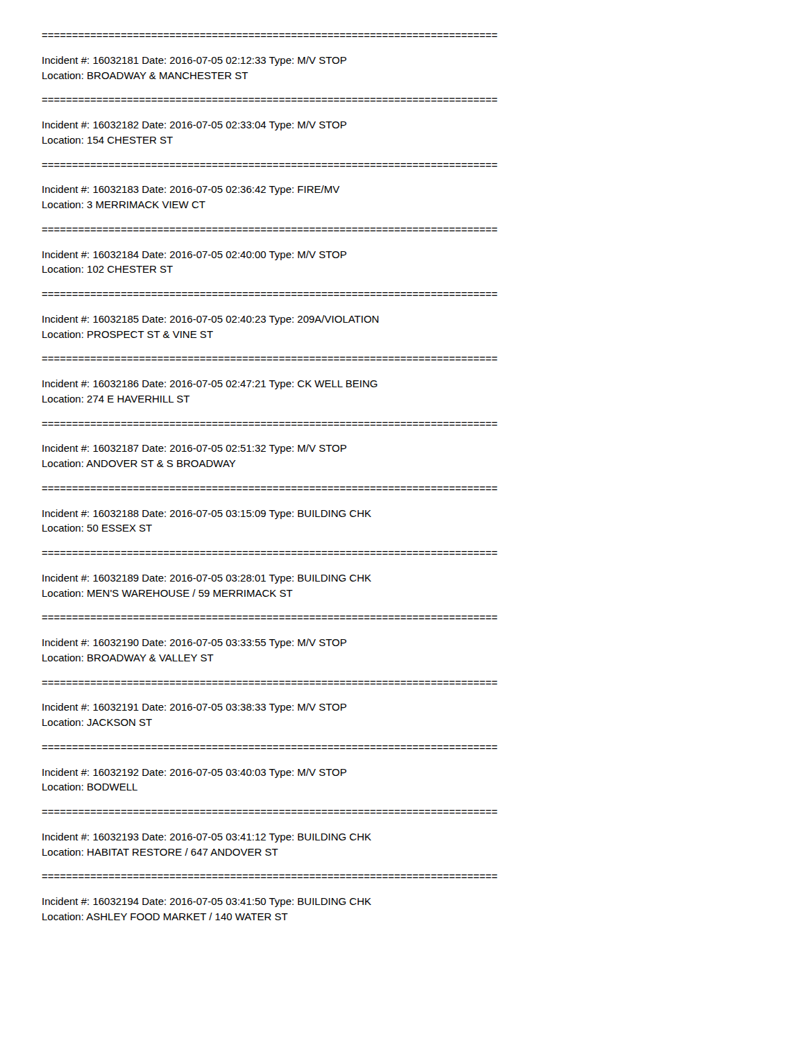===========================================================================
Incident #: 16032181 Date: 2016-07-05 02:12:33 Type: M/V STOP
Location: BROADWAY & MANCHESTER ST
===========================================================================
Incident #: 16032182 Date: 2016-07-05 02:33:04 Type: M/V STOP
Location: 154 CHESTER ST
===========================================================================
Incident #: 16032183 Date: 2016-07-05 02:36:42 Type: FIRE/MV
Location: 3 MERRIMACK VIEW CT
===========================================================================
Incident #: 16032184 Date: 2016-07-05 02:40:00 Type: M/V STOP
Location: 102 CHESTER ST
===========================================================================
Incident #: 16032185 Date: 2016-07-05 02:40:23 Type: 209A/VIOLATION
Location: PROSPECT ST & VINE ST
===========================================================================
Incident #: 16032186 Date: 2016-07-05 02:47:21 Type: CK WELL BEING
Location: 274 E HAVERHILL ST
===========================================================================
Incident #: 16032187 Date: 2016-07-05 02:51:32 Type: M/V STOP
Location: ANDOVER ST & S BROADWAY
===========================================================================
Incident #: 16032188 Date: 2016-07-05 03:15:09 Type: BUILDING CHK
Location: 50 ESSEX ST
===========================================================================
Incident #: 16032189 Date: 2016-07-05 03:28:01 Type: BUILDING CHK
Location: MEN'S WAREHOUSE / 59 MERRIMACK ST
===========================================================================
Incident #: 16032190 Date: 2016-07-05 03:33:55 Type: M/V STOP
Location: BROADWAY & VALLEY ST
===========================================================================
Incident #: 16032191 Date: 2016-07-05 03:38:33 Type: M/V STOP
Location: JACKSON ST
===========================================================================
Incident #: 16032192 Date: 2016-07-05 03:40:03 Type: M/V STOP
Location: BODWELL
===========================================================================
Incident #: 16032193 Date: 2016-07-05 03:41:12 Type: BUILDING CHK
Location: HABITAT RESTORE / 647 ANDOVER ST
===========================================================================
Incident #: 16032194 Date: 2016-07-05 03:41:50 Type: BUILDING CHK
Location: ASHLEY FOOD MARKET / 140 WATER ST